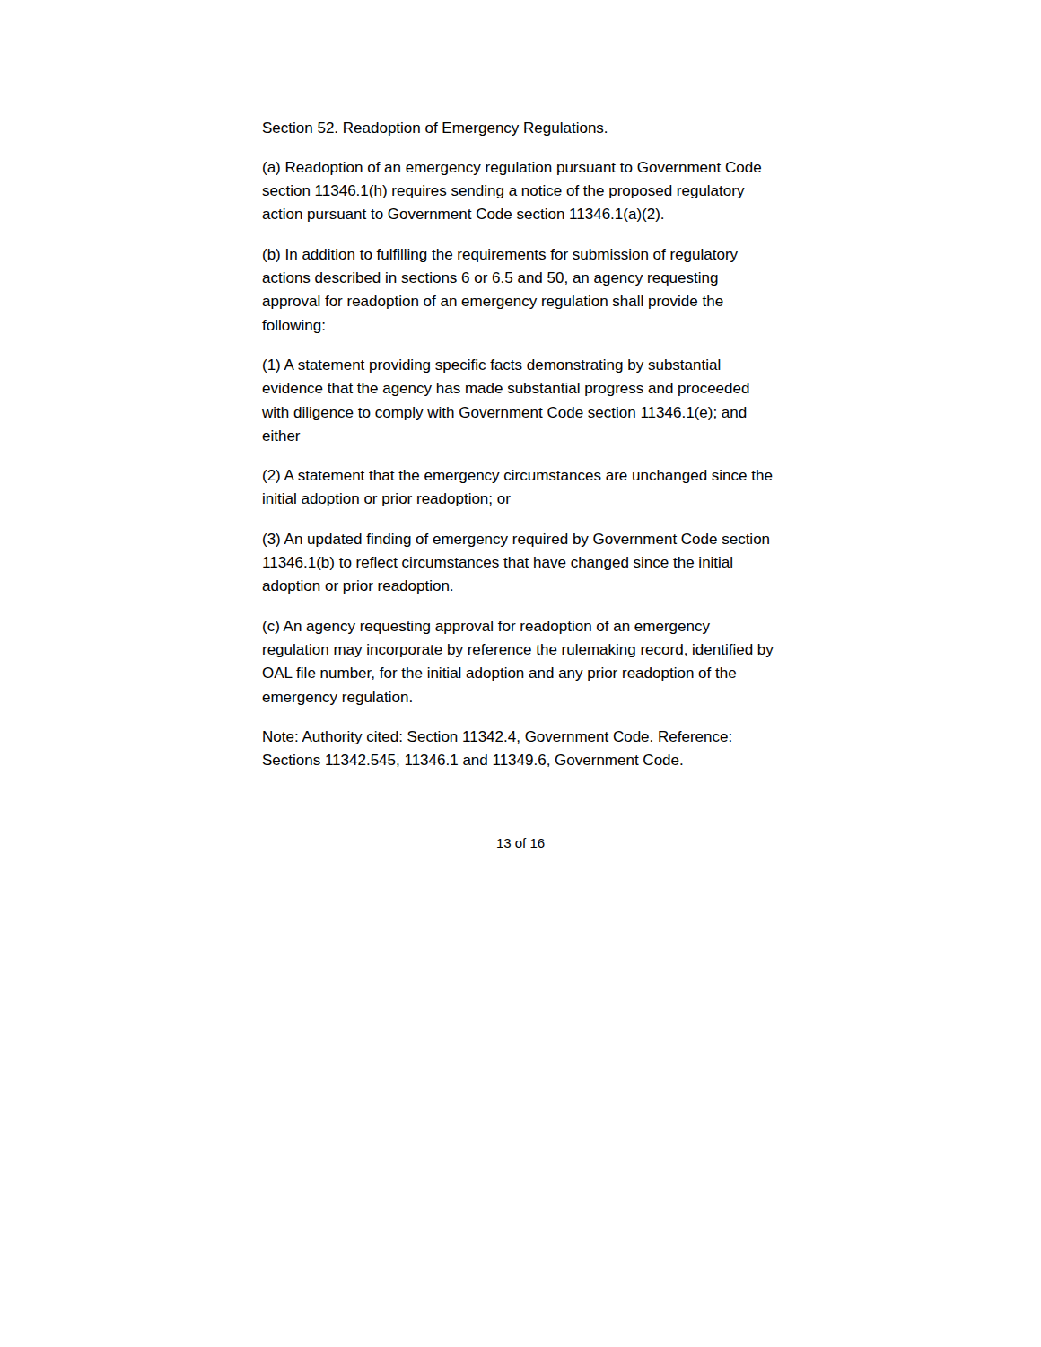Section 52. Readoption of Emergency Regulations.
(a) Readoption of an emergency regulation pursuant to Government Code section 11346.1(h) requires sending a notice of the proposed regulatory action pursuant to Government Code section 11346.1(a)(2).
(b) In addition to fulfilling the requirements for submission of regulatory actions described in sections 6 or 6.5 and 50, an agency requesting approval for readoption of an emergency regulation shall provide the following:
(1) A statement providing specific facts demonstrating by substantial evidence that the agency has made substantial progress and proceeded with diligence to comply with Government Code section 11346.1(e); and either
(2) A statement that the emergency circumstances are unchanged since the initial adoption or prior readoption; or
(3) An updated finding of emergency required by Government Code section 11346.1(b) to reflect circumstances that have changed since the initial adoption or prior readoption.
(c) An agency requesting approval for readoption of an emergency regulation may incorporate by reference the rulemaking record, identified by OAL file number, for the initial adoption and any prior readoption of the emergency regulation.
Note: Authority cited: Section 11342.4, Government Code. Reference: Sections 11342.545, 11346.1 and 11349.6, Government Code.
13 of 16